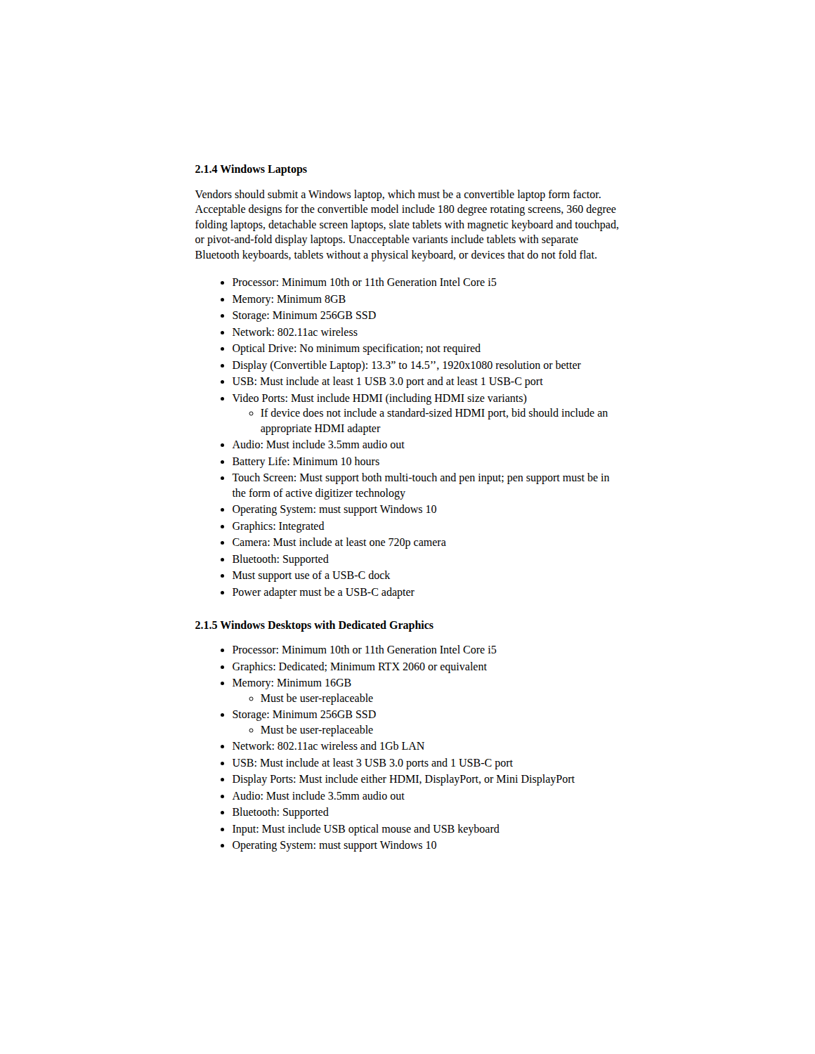2.1.4 Windows Laptops
Vendors should submit a Windows laptop, which must be a convertible laptop form factor. Acceptable designs for the convertible model include 180 degree rotating screens, 360 degree folding laptops, detachable screen laptops, slate tablets with magnetic keyboard and touchpad, or pivot-and-fold display laptops. Unacceptable variants include tablets with separate Bluetooth keyboards, tablets without a physical keyboard, or devices that do not fold flat.
Processor: Minimum 10th or 11th Generation Intel Core i5
Memory: Minimum 8GB
Storage: Minimum 256GB SSD
Network: 802.11ac wireless
Optical Drive: No minimum specification; not required
Display (Convertible Laptop): 13.3” to 14.5’’, 1920x1080 resolution or better
USB: Must include at least 1 USB 3.0 port and at least 1 USB-C port
Video Ports: Must include HDMI (including HDMI size variants)
If device does not include a standard-sized HDMI port, bid should include an appropriate HDMI adapter
Audio: Must include 3.5mm audio out
Battery Life: Minimum 10 hours
Touch Screen: Must support both multi-touch and pen input; pen support must be in the form of active digitizer technology
Operating System: must support Windows 10
Graphics: Integrated
Camera: Must include at least one 720p camera
Bluetooth: Supported
Must support use of a USB-C dock
Power adapter must be a USB-C adapter
2.1.5 Windows Desktops with Dedicated Graphics
Processor: Minimum 10th or 11th Generation Intel Core i5
Graphics: Dedicated; Minimum RTX 2060 or equivalent
Memory: Minimum 16GB
Must be user-replaceable
Storage: Minimum 256GB SSD
Must be user-replaceable
Network: 802.11ac wireless and 1Gb LAN
USB: Must include at least 3 USB 3.0 ports and 1 USB-C port
Display Ports: Must include either HDMI, DisplayPort, or Mini DisplayPort
Audio: Must include 3.5mm audio out
Bluetooth: Supported
Input: Must include USB optical mouse and USB keyboard
Operating System: must support Windows 10